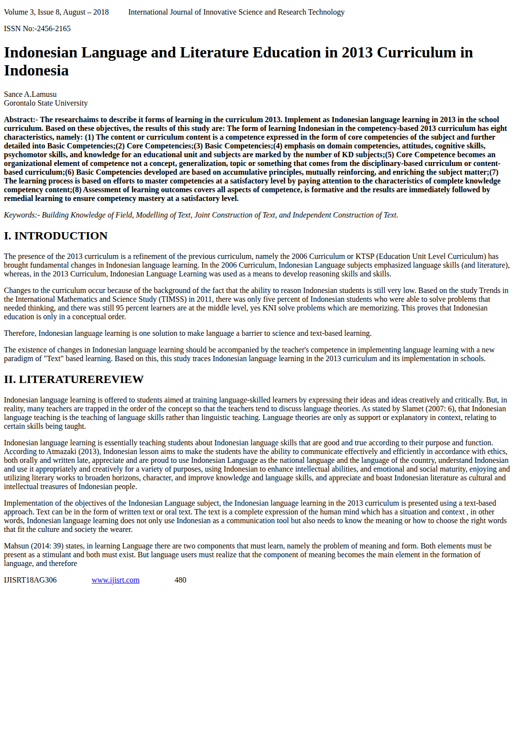Volume 3, Issue 8, August – 2018 International Journal of Innovative Science and Research Technology
ISSN No:-2456-2165
Indonesian Language and Literature Education in 2013 Curriculum in Indonesia
Sance A.Lamusu
Gorontalo State University
Abstract:- The researchaims to describe it forms of learning in the curriculum 2013. Implement as Indonesian language learning in 2013 in the school curriculum. Based on these objectives, the results of this study are: The form of learning Indonesian in the competency-based 2013 curriculum has eight characteristics, namely: (1) The content or curriculum content is a competence expressed in the form of core competencies of the subject and further detailed into Basic Competencies;(2) Core Competencies;(3) Basic Competencies;(4) emphasis on domain competencies, attitudes, cognitive skills, psychomotor skills, and knowledge for an educational unit and subjects are marked by the number of KD subjects;(5) Core Competence becomes an organizational element of competence not a concept, generalization, topic or something that comes from the disciplinary-based curriculum or content-based curriculum;(6) Basic Competencies developed are based on accumulative principles, mutually reinforcing, and enriching the subject matter;(7) The learning process is based on efforts to master competencies at a satisfactory level by paying attention to the characteristics of complete knowledge competency content;(8) Assessment of learning outcomes covers all aspects of competence, is formative and the results are immediately followed by remedial learning to ensure competency mastery at a satisfactory level.
Keywords:- Building Knowledge of Field, Modelling of Text, Joint Construction of Text, and Independent Construction of Text.
I. INTRODUCTION
The presence of the 2013 curriculum is a refinement of the previous curriculum, namely the 2006 Curriculum or KTSP (Education Unit Level Curriculum) has brought fundamental changes in Indonesian language learning. In the 2006 Curriculum, Indonesian Language subjects emphasized language skills (and literature), whereas, in the 2013 Curriculum, Indonesian Language Learning was used as a means to develop reasoning skills and skills.
Changes to the curriculum occur because of the background of the fact that the ability to reason Indonesian students is still very low. Based on the study Trends in the International Mathematics and Science Study (TIMSS) in 2011, there was only five percent of Indonesian students who were able to solve problems that needed thinking, and there was still 95 percent learners are at the middle level, yes KNI solve problems which are memorizing. This proves that Indonesian education is only in a conceptual order.
Therefore, Indonesian language learning is one solution to make language a barrier to science and text-based learning.
The existence of changes in Indonesian language learning should be accompanied by the teacher's competence in implementing language learning with a new paradigm of "Text" based learning. Based on this, this study traces Indonesian language learning in the 2013 curriculum and its implementation in schools.
II. LITERATUREREVIEW
Indonesian language learning is offered to students aimed at training language-skilled learners by expressing their ideas and ideas creatively and critically. But, in reality, many teachers are trapped in the order of the concept so that the teachers tend to discuss language theories. As stated by Slamet (2007: 6), that Indonesian language teaching is the teaching of language skills rather than linguistic teaching. Language theories are only as support or explanatory in context, relating to certain skills being taught.
Indonesian language learning is essentially teaching students about Indonesian language skills that are good and true according to their purpose and function. According to Atmazaki (2013), Indonesian lesson aims to make the students have the ability to communicate effectively and efficiently in accordance with ethics, both orally and written late, appreciate and are proud to use Indonesian Language as the national language and the language of the country, understand Indonesian and use it appropriately and creatively for a variety of purposes, using Indonesian to enhance intellectual abilities, and emotional and social maturity, enjoying and utilizing literary works to broaden horizons, character, and improve knowledge and language skills, and appreciate and boast Indonesian literature as cultural and intellectual treasures of Indonesian people.
Implementation of the objectives of the Indonesian Language subject, the Indonesian language learning in the 2013 curriculum is presented using a text-based approach. Text can be in the form of written text or oral text. The text is a complete expression of the human mind which has a situation and context , in other words, Indonesian language learning does not only use Indonesian as a communication tool but also needs to know the meaning or how to choose the right words that fit the culture and society the wearer.
Mahsun (2014: 39) states, in learning Language there are two components that must learn, namely the problem of meaning and form. Both elements must be present as a stimulant and both must exist. But language users must realize that the component of meaning becomes the main element in the formation of language, and therefore
IJISRT18AG306 www.ijisrt.com 480